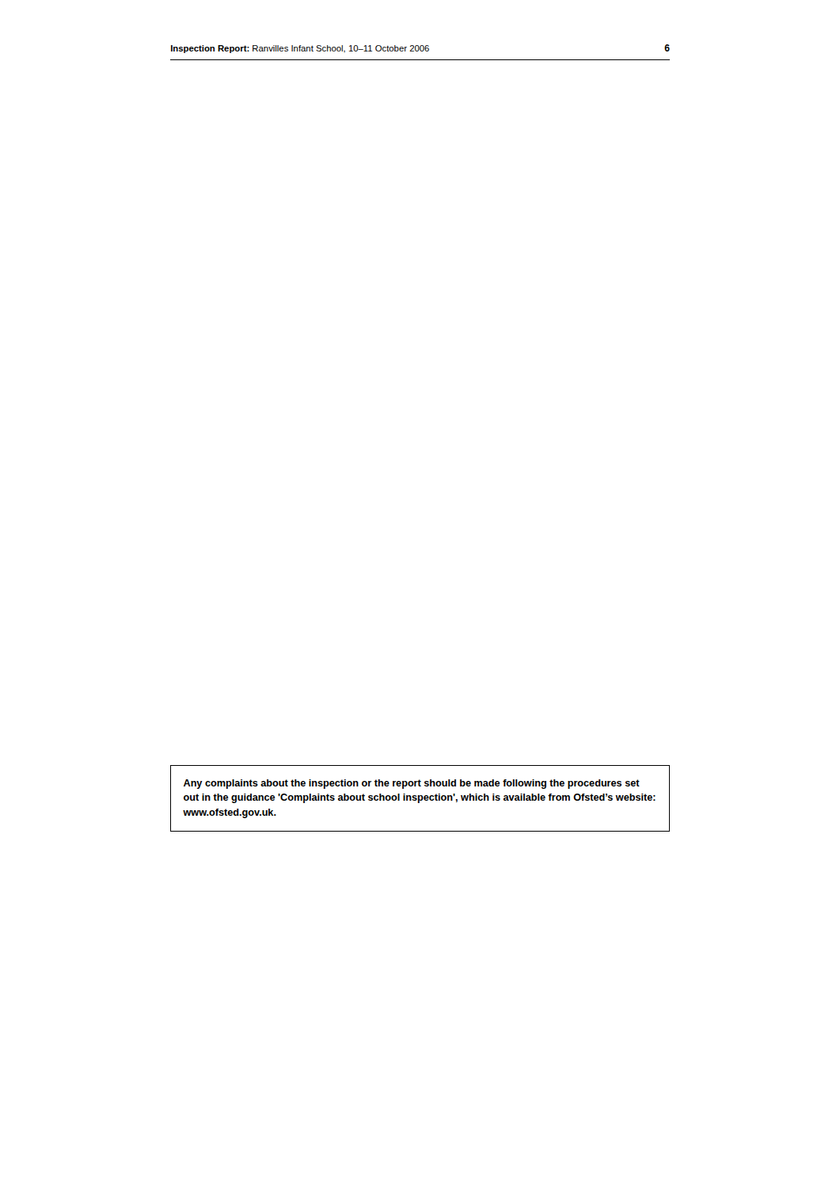Inspection Report: Ranvilles Infant School, 10–11 October 2006
6
Any complaints about the inspection or the report should be made following the procedures set out in the guidance 'Complaints about school inspection', which is available from Ofsted’s website: www.ofsted.gov.uk.